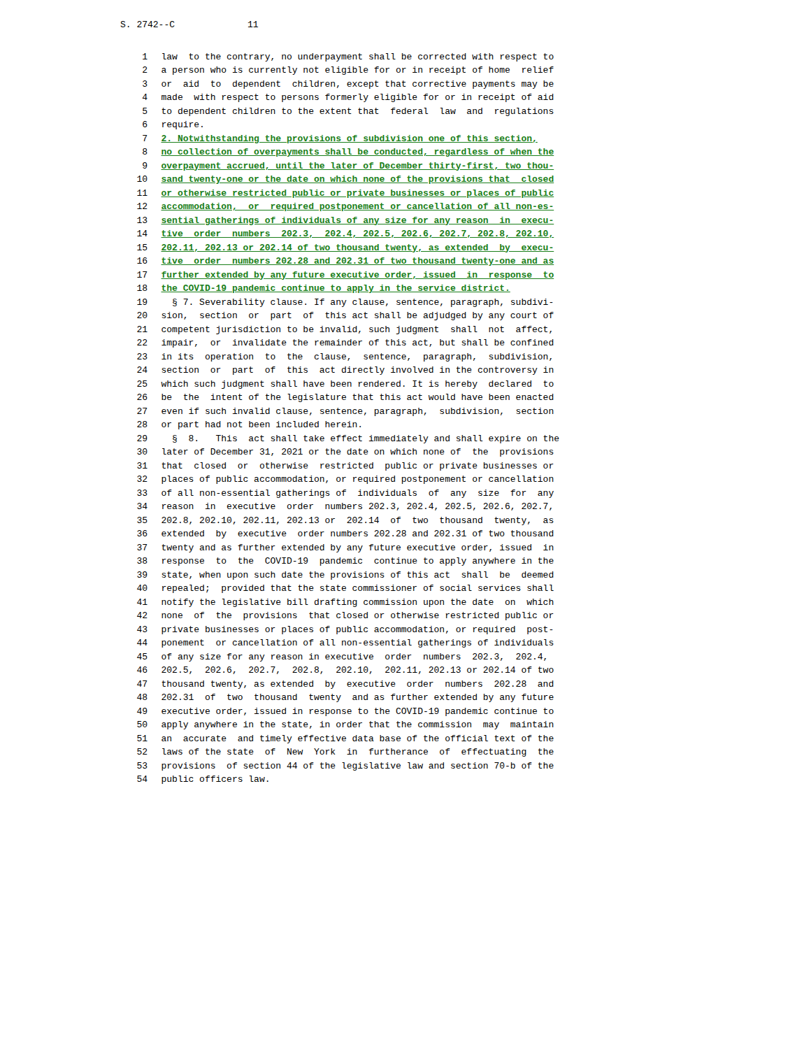S. 2742--C 11
law to the contrary, no underpayment shall be corrected with respect to
a person who is currently not eligible for or in receipt of home relief
or aid to dependent children, except that corrective payments may be
made with respect to persons formerly eligible for or in receipt of aid
to dependent children to the extent that federal law and regulations
require.
2. Notwithstanding the provisions of subdivision one of this section,
no collection of overpayments shall be conducted, regardless of when the
overpayment accrued, until the later of December thirty-first, two thou-
sand twenty-one or the date on which none of the provisions that closed
or otherwise restricted public or private businesses or places of public
accommodation, or required postponement or cancellation of all non-es-
sential gatherings of individuals of any size for any reason in execu-
tive order numbers 202.3, 202.4, 202.5, 202.6, 202.7, 202.8, 202.10,
202.11, 202.13 or 202.14 of two thousand twenty, as extended by execu-
tive order numbers 202.28 and 202.31 of two thousand twenty-one and as
further extended by any future executive order, issued in response to
the COVID-19 pandemic continue to apply in the service district.
§ 7. Severability clause. If any clause, sentence, paragraph, subdivi-
sion, section or part of this act shall be adjudged by any court of
competent jurisdiction to be invalid, such judgment shall not affect,
impair, or invalidate the remainder of this act, but shall be confined
in its operation to the clause, sentence, paragraph, subdivision,
section or part of this act directly involved in the controversy in
which such judgment shall have been rendered. It is hereby declared to
be the intent of the legislature that this act would have been enacted
even if such invalid clause, sentence, paragraph, subdivision, section
or part had not been included herein.
§ 8. This act shall take effect immediately and shall expire on the
later of December 31, 2021 or the date on which none of the provisions
that closed or otherwise restricted public or private businesses or
places of public accommodation, or required postponement or cancellation
of all non-essential gatherings of individuals of any size for any
reason in executive order numbers 202.3, 202.4, 202.5, 202.6, 202.7,
202.8, 202.10, 202.11, 202.13 or 202.14 of two thousand twenty, as
extended by executive order numbers 202.28 and 202.31 of two thousand
twenty and as further extended by any future executive order, issued in
response to the COVID-19 pandemic continue to apply anywhere in the
state, when upon such date the provisions of this act shall be deemed
repealed; provided that the state commissioner of social services shall
notify the legislative bill drafting commission upon the date on which
none of the provisions that closed or otherwise restricted public or
private businesses or places of public accommodation, or required post-
ponement or cancellation of all non-essential gatherings of individuals
of any size for any reason in executive order numbers 202.3, 202.4,
202.5, 202.6, 202.7, 202.8, 202.10, 202.11, 202.13 or 202.14 of two
thousand twenty, as extended by executive order numbers 202.28 and
202.31 of two thousand twenty and as further extended by any future
executive order, issued in response to the COVID-19 pandemic continue to
apply anywhere in the state, in order that the commission may maintain
an accurate and timely effective data base of the official text of the
laws of the state of New York in furtherance of effectuating the
provisions of section 44 of the legislative law and section 70-b of the
public officers law.